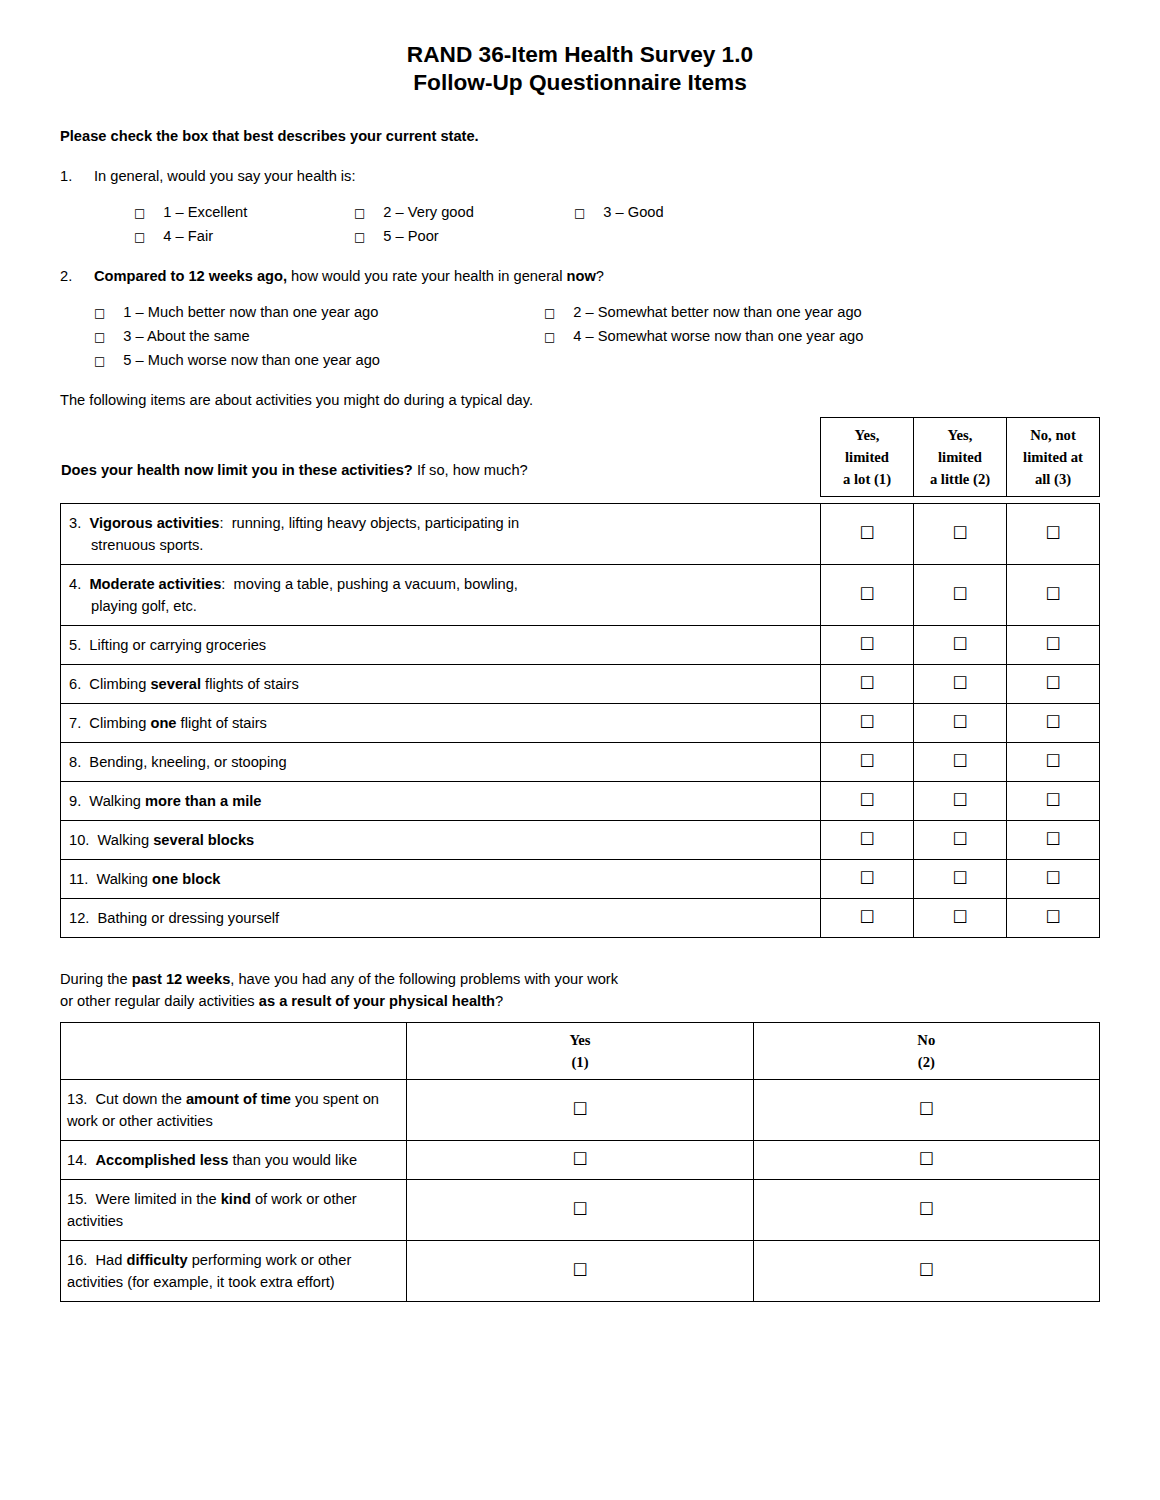RAND 36-Item Health Survey 1.0
Follow-Up Questionnaire Items
Please check the box that best describes your current state.
In general, would you say your health is:
□1 – Excellent □2 – Very good □3 – Good
□4 – Fair □5 – Poor
Compared to 12 weeks ago, how would you rate your health in general now?
□1 – Much better now than one year ago □2 – Somewhat better now than one year ago
□3 – About the same □4 – Somewhat worse now than one year ago
□5 – Much worse now than one year ago
The following items are about activities you might do during a typical day.
| Does your health now limit you in these activities? If so, how much? | / Yes, limited a lot (1) / Yes, limited a little (2) / No, not limited at all (3) / / --- / --- / --- / |
| 3. Vigorous activities : running, lifting heavy objects, participating in strenuous sports. | ☐ | ☐ | ☐ |
| 4. Moderate activities : moving a table, pushing a vacuum, bowling, playing golf, etc. | ☐ | ☐ | ☐ |
| 5. Lifting or carrying groceries | ☐ | ☐ | ☐ |
| 6. Climbing several flights of stairs | ☐ | ☐ | ☐ |
| 7. Climbing one flight of stairs | ☐ | ☐ | ☐ |
| 8. Bending, kneeling, or stooping | ☐ | ☐ | ☐ |
| 9. Walking more than a mile | ☐ | ☐ | ☐ |
| 10. Walking several blocks | ☐ | ☐ | ☐ |
| 11. Walking one block | ☐ | ☐ | ☐ |
| 12. Bathing or dressing yourself | ☐ | ☐ | ☐ |
During the past 12 weeks, have you had any of the following problems with your work
or other regular daily activities as a result of your physical health?
| | Yes (1) | No (2) |
| --- | --- | --- |
| 13. Cut down the amount of time you spent on work or other activities | ☐ | ☐ |
| 14. Accomplished less than you would like | ☐ | ☐ |
| 15. Were limited in the kind of work or other activities | ☐ | ☐ |
| 16. Had difficulty performing work or other activities (for example, it took extra effort) | ☐ | ☐ |